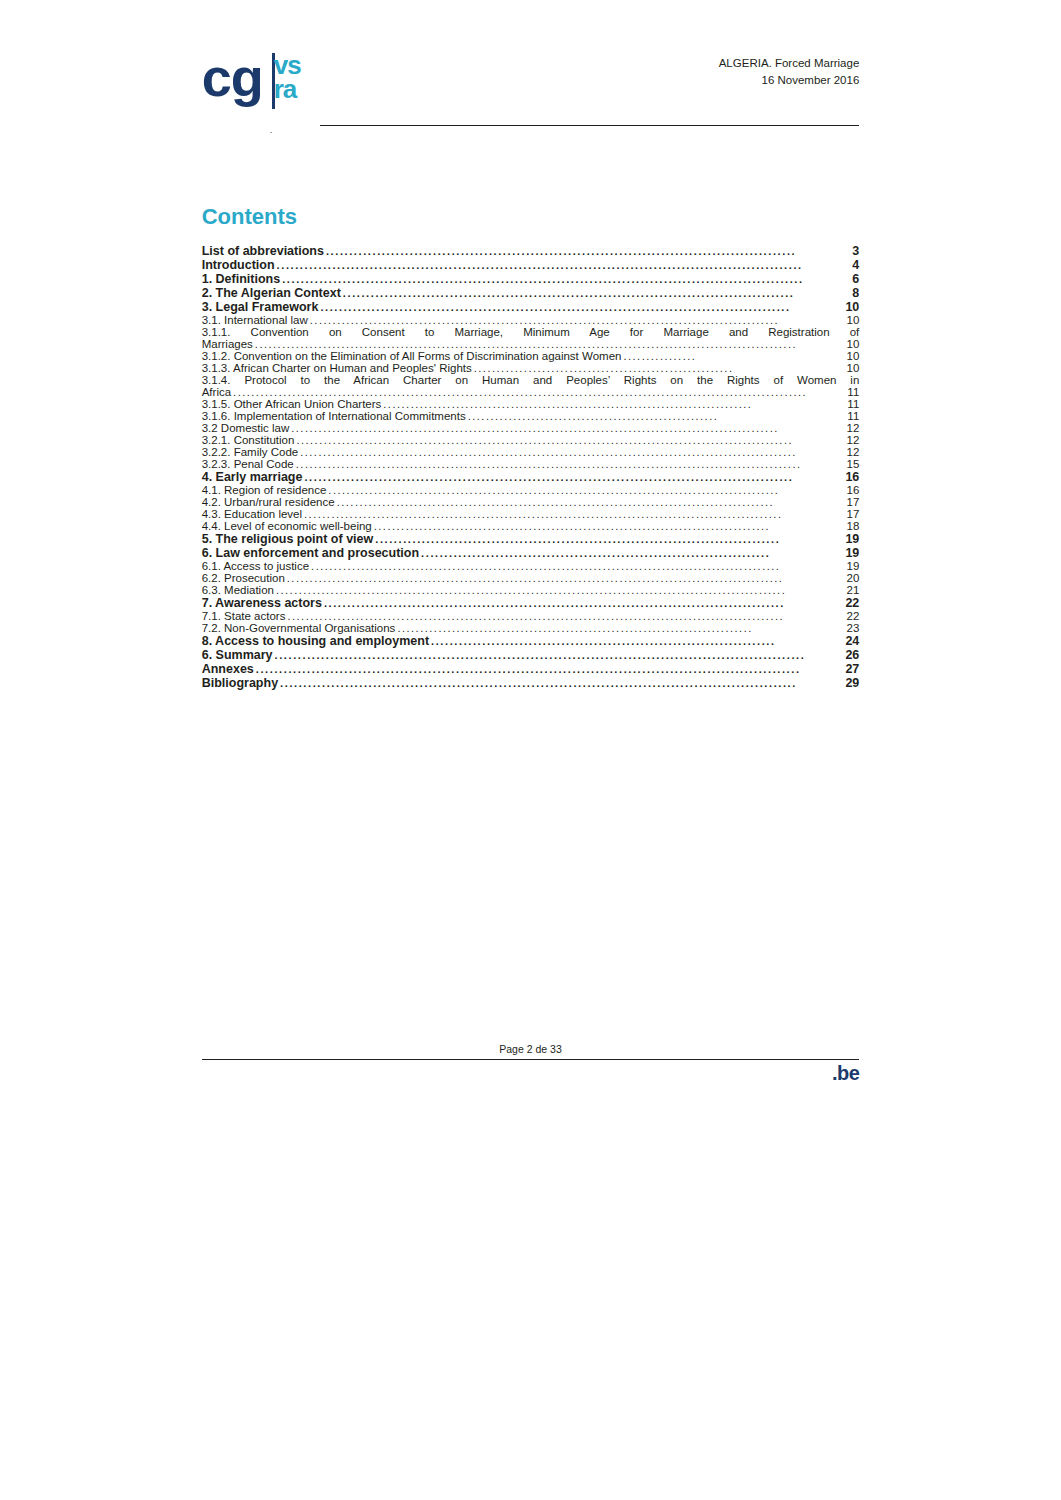cg vs ra
ALGERIA. Forced Marriage
16 November 2016
.
Contents
List of abbreviations ..................................................................................................... 3
Introduction ................................................................................................................. 4
1. Definitions ................................................................................................................ 6
2. The Algerian Context ................................................................................................. 8
3. Legal Framework ..................................................................................................... 10
3.1. International law ....................................................................................................... 10
3.1.1. Convention on Consent to Marriage, Minimum Age for Marriage and Registration of Marriages ....................................................................................................................... 10
3.1.2. Convention on the Elimination of All Forms of Discrimination against Women ................ 10
3.1.3. African Charter on Human and Peoples' Rights ......................................................... 10
3.1.4. Protocol to the African Charter on Human and Peoples’ Rights on the Rights of Women in Africa .............................................................................................................................. 11
3.1.5. Other African Union Charters ................................................................................. 11
3.1.6. Implementation of International Commitments ....................................................... 11
3.2 Domestic law ........................................................................................................... 12
3.2.1. Constitution ............................................................................................................. 12
3.2.2. Family Code ............................................................................................................. 12
3.2.3. Penal Code ............................................................................................................... 15
4. Early marriage ......................................................................................................... 16
4.1. Region of residence ................................................................................................... 16
4.2. Urban/rural residence ................................................................................................ 17
4.3. Education level ......................................................................................................... 17
4.4. Level of economic well-being ....................................................................................... 18
5. The religious point of view ....................................................................................... 19
6. Law enforcement and prosecution ........................................................................... 19
6.1. Access to justice ....................................................................................................... 19
6.2. Prosecution ............................................................................................................. 20
6.3. Mediation ................................................................................................................ 21
7. Awareness actors ................................................................................................... 22
7.1. State actors ............................................................................................................. 22
7.2. Non-Governmental Organisations .............................................................................. 23
8. Access to housing and employment .......................................................................... 24
6. Summary .................................................................................................................. 26
Annexes ..................................................................................................................... 27
Bibliography ............................................................................................................... 29
Page 2 de 33
.be